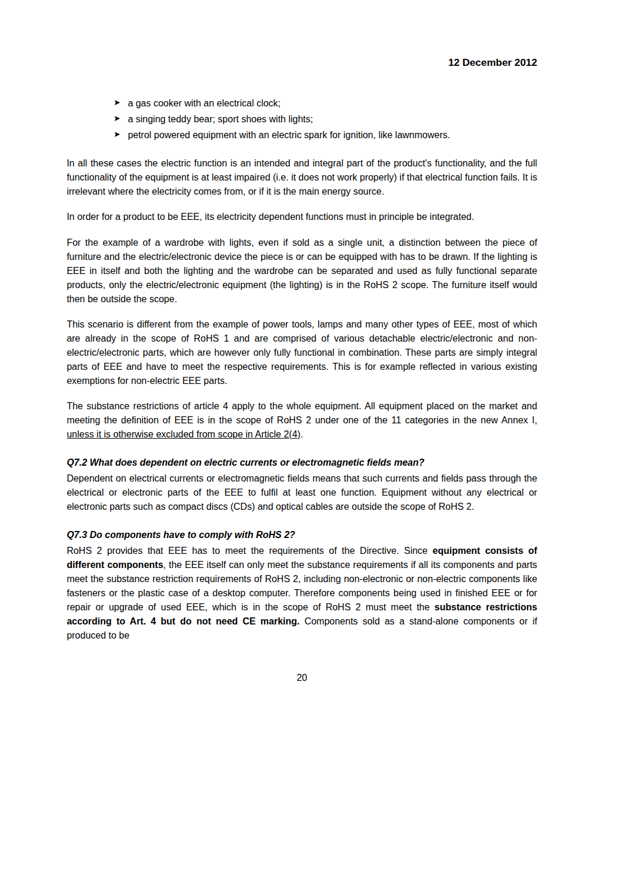12 December 2012
a gas cooker with an electrical clock;
a singing teddy bear; sport shoes with lights;
petrol powered equipment with an electric spark for ignition, like lawnmowers.
In all these cases the electric function is an intended and integral part of the product's functionality, and the full functionality of the equipment is at least impaired (i.e. it does not work properly) if that electrical function fails. It is irrelevant where the electricity comes from, or if it is the main energy source.
In order for a product to be EEE, its electricity dependent functions must in principle be integrated.
For the example of a wardrobe with lights, even if sold as a single unit, a distinction between the piece of furniture and the electric/electronic device the piece is or can be equipped with has to be drawn. If the lighting is EEE in itself and both the lighting and the wardrobe can be separated and used as fully functional separate products, only the electric/electronic equipment (the lighting) is in the RoHS 2 scope. The furniture itself would then be outside the scope.
This scenario is different from the example of power tools, lamps and many other types of EEE, most of which are already in the scope of RoHS 1 and are comprised of various detachable electric/electronic and non-electric/electronic parts, which are however only fully functional in combination. These parts are simply integral parts of EEE and have to meet the respective requirements. This is for example reflected in various existing exemptions for non-electric EEE parts.
The substance restrictions of article 4 apply to the whole equipment. All equipment placed on the market and meeting the definition of EEE is in the scope of RoHS 2 under one of the 11 categories in the new Annex I, unless it is otherwise excluded from scope in Article 2(4).
Q7.2 What does dependent on electric currents or electromagnetic fields mean?
Dependent on electrical currents or electromagnetic fields means that such currents and fields pass through the electrical or electronic parts of the EEE to fulfil at least one function. Equipment without any electrical or electronic parts such as compact discs (CDs) and optical cables are outside the scope of RoHS 2.
Q7.3 Do components have to comply with RoHS 2?
RoHS 2 provides that EEE has to meet the requirements of the Directive. Since equipment consists of different components, the EEE itself can only meet the substance requirements if all its components and parts meet the substance restriction requirements of RoHS 2, including non-electronic or non-electric components like fasteners or the plastic case of a desktop computer. Therefore components being used in finished EEE or for repair or upgrade of used EEE, which is in the scope of RoHS 2 must meet the substance restrictions according to Art. 4 but do not need CE marking. Components sold as a stand-alone components or if produced to be
20